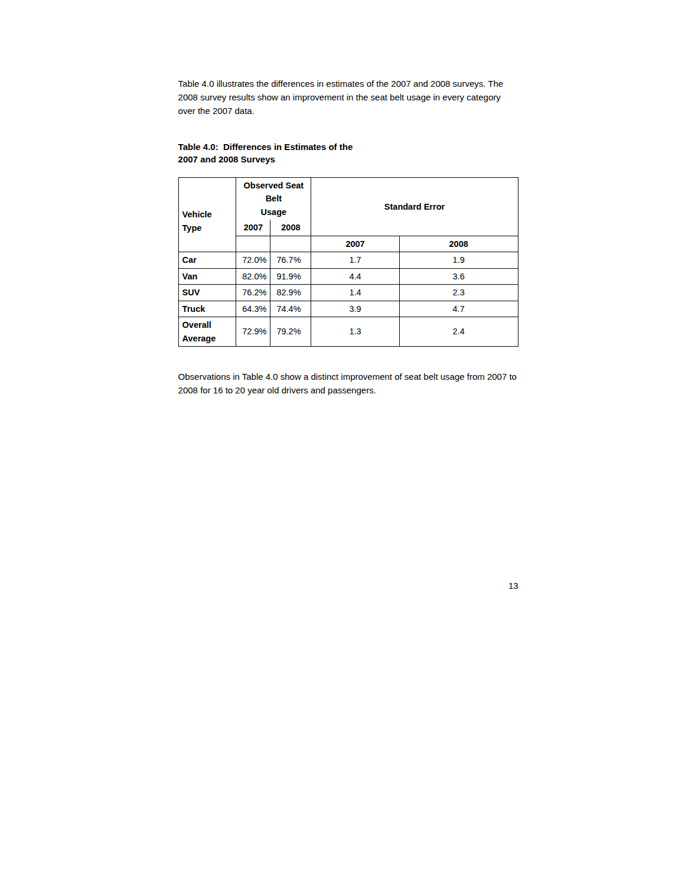Table 4.0 illustrates the differences in estimates of the 2007 and 2008 surveys. The 2008 survey results show an improvement in the seat belt usage in every category over the 2007 data.
Table 4.0: Differences in Estimates of the
2007 and 2008 Surveys
| Vehicle Type | Observed Seat Belt Usage | Standard Error |
| --- | --- | --- |
| 2007 | 2008 |
| | | | 2007 | 2008 |
| Car | 72.0% | 76.7% | 1.7 | 1.9 |
| Van | 82.0% | 91.9% | 4.4 | 3.6 |
| SUV | 76.2% | 82.9% | 1.4 | 2.3 |
| Truck | 64.3% | 74.4% | 3.9 | 4.7 |
| Overall Average | 72.9% | 79.2% | 1.3 | 2.4 |
Observations in Table 4.0 show a distinct improvement of seat belt usage from 2007 to 2008 for 16 to 20 year old drivers and passengers.
13